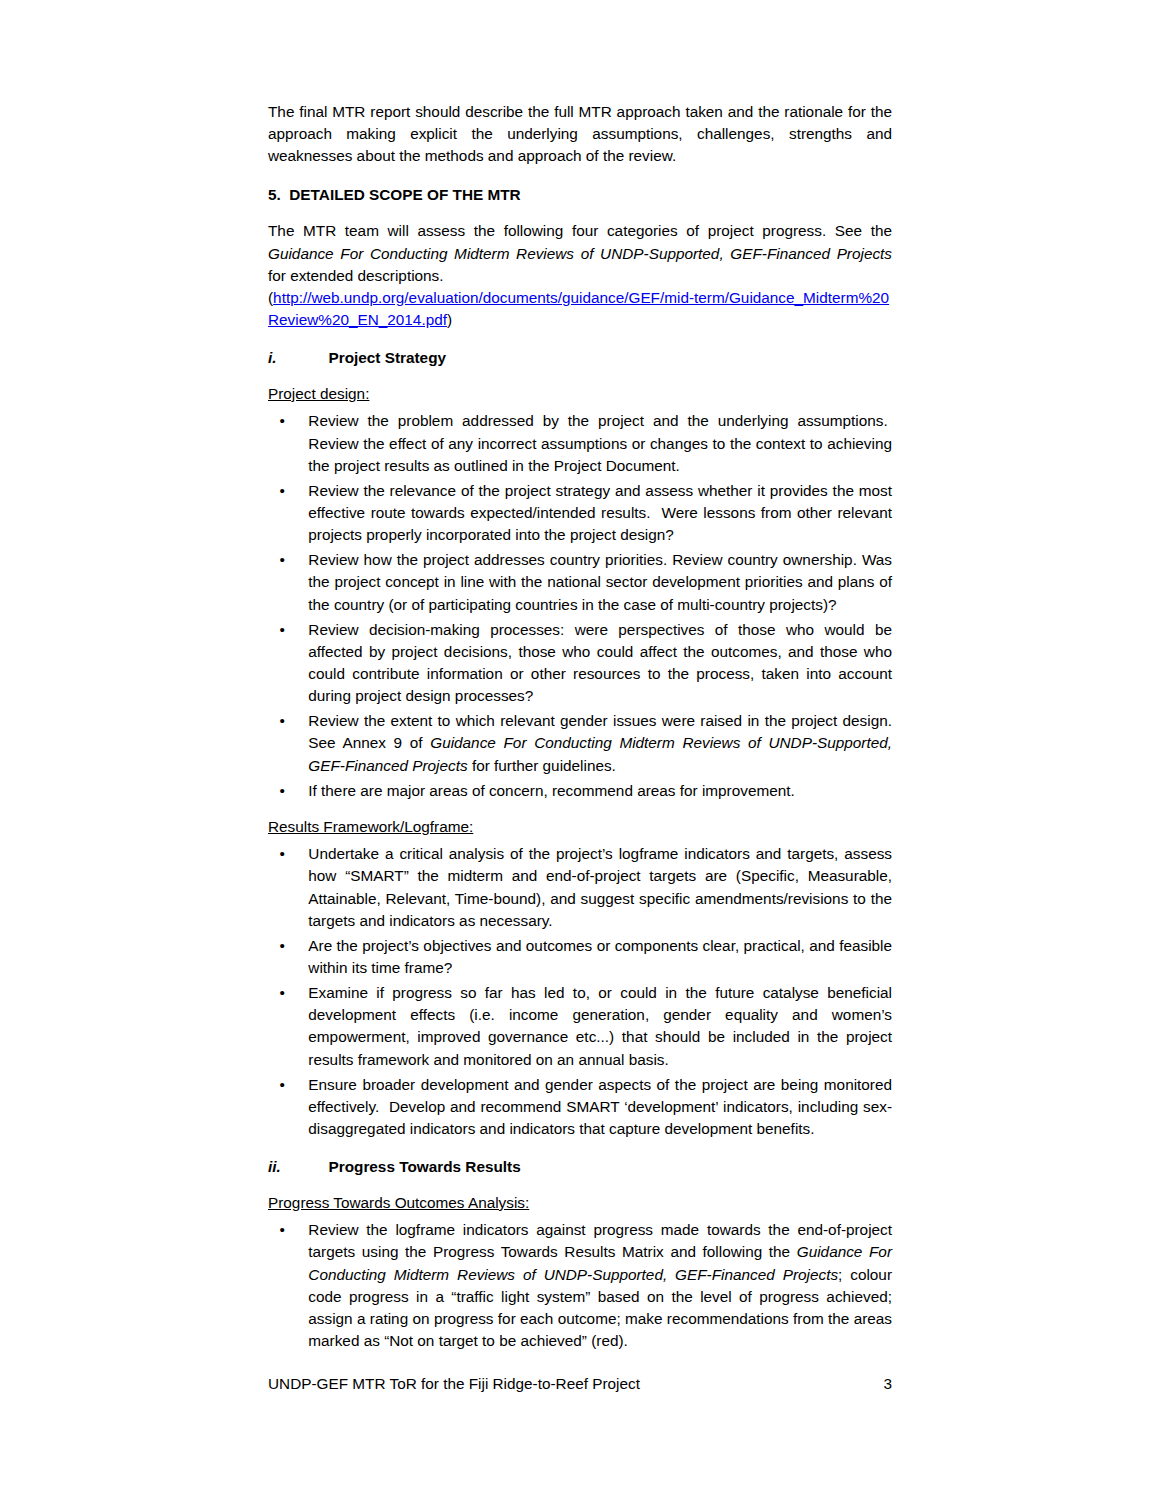The final MTR report should describe the full MTR approach taken and the rationale for the approach making explicit the underlying assumptions, challenges, strengths and weaknesses about the methods and approach of the review.
5. DETAILED SCOPE OF THE MTR
The MTR team will assess the following four categories of project progress. See the Guidance For Conducting Midterm Reviews of UNDP-Supported, GEF-Financed Projects for extended descriptions.
(http://web.undp.org/evaluation/documents/guidance/GEF/mid-term/Guidance_Midterm%20Review%20_EN_2014.pdf)
i. Project Strategy
Project design:
Review the problem addressed by the project and the underlying assumptions. Review the effect of any incorrect assumptions or changes to the context to achieving the project results as outlined in the Project Document.
Review the relevance of the project strategy and assess whether it provides the most effective route towards expected/intended results. Were lessons from other relevant projects properly incorporated into the project design?
Review how the project addresses country priorities. Review country ownership. Was the project concept in line with the national sector development priorities and plans of the country (or of participating countries in the case of multi-country projects)?
Review decision-making processes: were perspectives of those who would be affected by project decisions, those who could affect the outcomes, and those who could contribute information or other resources to the process, taken into account during project design processes?
Review the extent to which relevant gender issues were raised in the project design. See Annex 9 of Guidance For Conducting Midterm Reviews of UNDP-Supported, GEF-Financed Projects for further guidelines.
If there are major areas of concern, recommend areas for improvement.
Results Framework/Logframe:
Undertake a critical analysis of the project’s logframe indicators and targets, assess how “SMART” the midterm and end-of-project targets are (Specific, Measurable, Attainable, Relevant, Time-bound), and suggest specific amendments/revisions to the targets and indicators as necessary.
Are the project’s objectives and outcomes or components clear, practical, and feasible within its time frame?
Examine if progress so far has led to, or could in the future catalyse beneficial development effects (i.e. income generation, gender equality and women’s empowerment, improved governance etc...) that should be included in the project results framework and monitored on an annual basis.
Ensure broader development and gender aspects of the project are being monitored effectively. Develop and recommend SMART ‘development’ indicators, including sex-disaggregated indicators and indicators that capture development benefits.
ii. Progress Towards Results
Progress Towards Outcomes Analysis:
Review the logframe indicators against progress made towards the end-of-project targets using the Progress Towards Results Matrix and following the Guidance For Conducting Midterm Reviews of UNDP-Supported, GEF-Financed Projects; colour code progress in a “traffic light system” based on the level of progress achieved; assign a rating on progress for each outcome; make recommendations from the areas marked as “Not on target to be achieved” (red).
UNDP-GEF MTR ToR for the Fiji Ridge-to-Reef Project 3